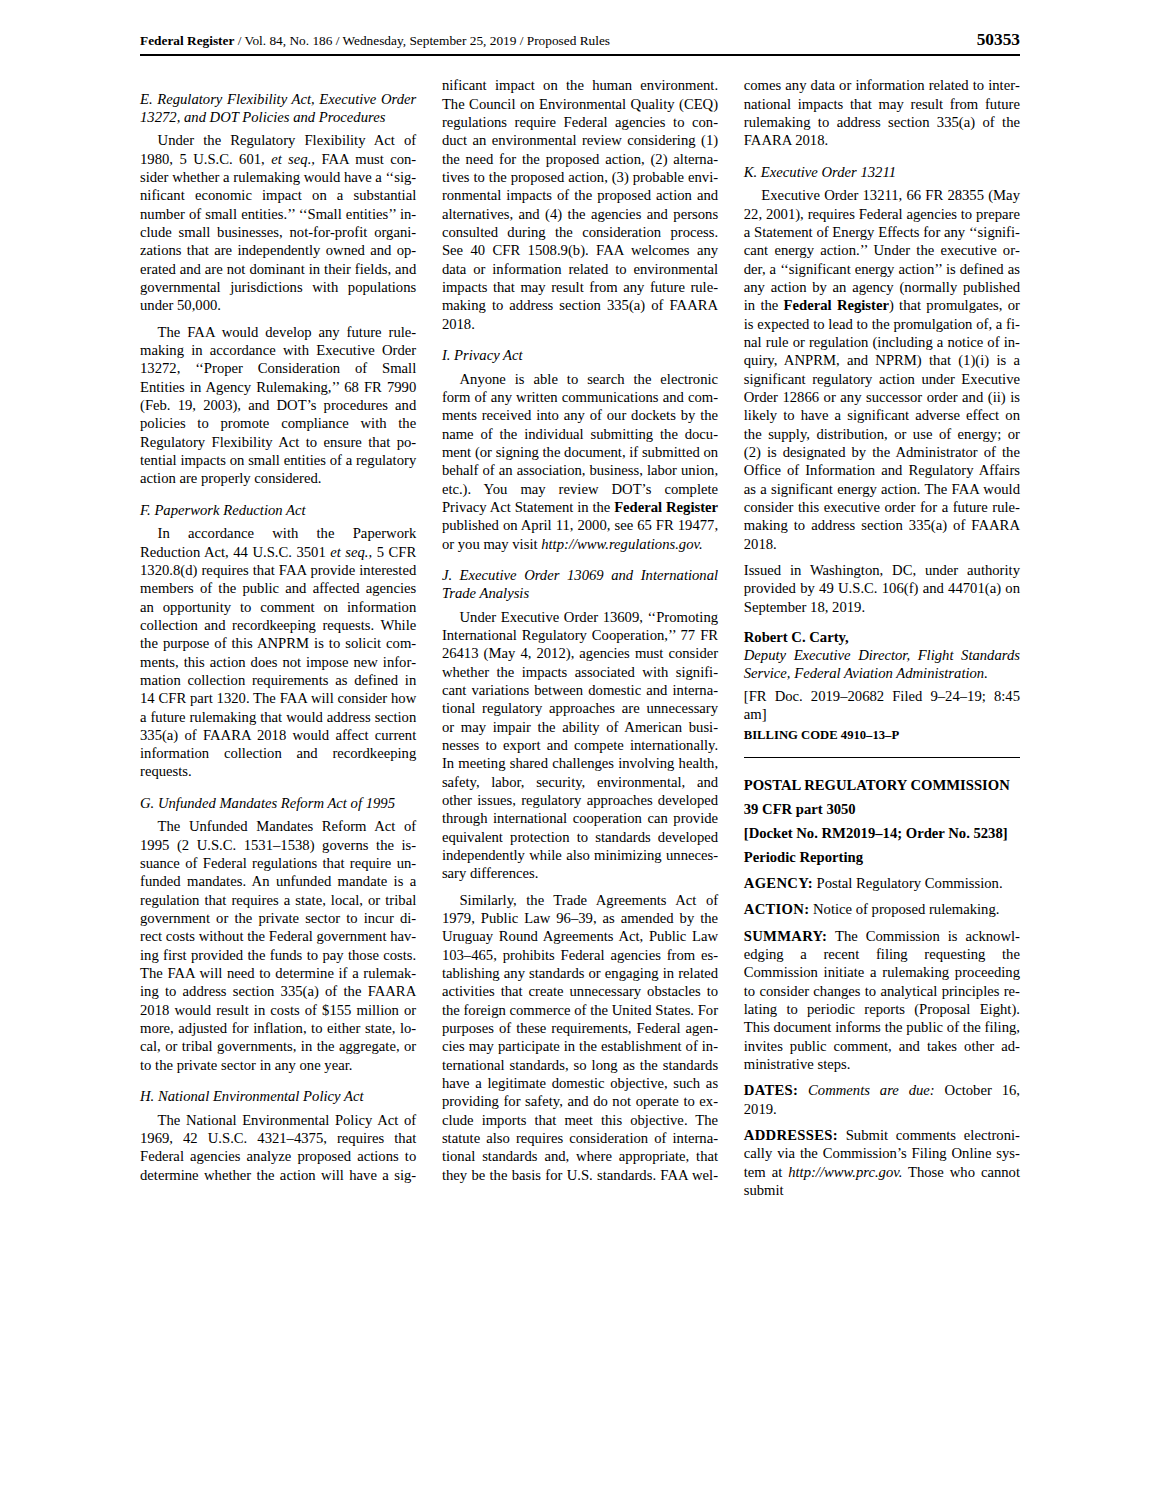Federal Register / Vol. 84, No. 186 / Wednesday, September 25, 2019 / Proposed Rules
50353
E. Regulatory Flexibility Act, Executive Order 13272, and DOT Policies and Procedures
Under the Regulatory Flexibility Act of 1980, 5 U.S.C. 601, et seq., FAA must consider whether a rulemaking would have a ‘‘significant economic impact on a substantial number of small entities.’’ ‘‘Small entities’’ include small businesses, not-for-profit organizations that are independently owned and operated and are not dominant in their fields, and governmental jurisdictions with populations under 50,000.
The FAA would develop any future rulemaking in accordance with Executive Order 13272, ‘‘Proper Consideration of Small Entities in Agency Rulemaking,’’ 68 FR 7990 (Feb. 19, 2003), and DOT’s procedures and policies to promote compliance with the Regulatory Flexibility Act to ensure that potential impacts on small entities of a regulatory action are properly considered.
F. Paperwork Reduction Act
In accordance with the Paperwork Reduction Act, 44 U.S.C. 3501 et seq., 5 CFR 1320.8(d) requires that FAA provide interested members of the public and affected agencies an opportunity to comment on information collection and recordkeeping requests. While the purpose of this ANPRM is to solicit comments, this action does not impose new information collection requirements as defined in 14 CFR part 1320. The FAA will consider how a future rulemaking that would address section 335(a) of FAARA 2018 would affect current information collection and recordkeeping requests.
G. Unfunded Mandates Reform Act of 1995
The Unfunded Mandates Reform Act of 1995 (2 U.S.C. 1531–1538) governs the issuance of Federal regulations that require unfunded mandates. An unfunded mandate is a regulation that requires a state, local, or tribal government or the private sector to incur direct costs without the Federal government having first provided the funds to pay those costs. The FAA will need to determine if a rulemaking to address section 335(a) of the FAARA 2018 would result in costs of $155 million or more, adjusted for inflation, to either state, local, or tribal governments, in the aggregate, or to the private sector in any one year.
H. National Environmental Policy Act
The National Environmental Policy Act of 1969, 42 U.S.C. 4321–4375, requires that Federal agencies analyze proposed actions to determine whether the action will have a significant impact on the human environment. The Council on Environmental Quality (CEQ) regulations require Federal agencies to conduct an environmental review considering (1) the need for the proposed action, (2) alternatives to the proposed action, (3) probable environmental impacts of the proposed action and alternatives, and (4) the agencies and persons consulted during the consideration process. See 40 CFR 1508.9(b). FAA welcomes any data or information related to environmental impacts that may result from any future rulemaking to address section 335(a) of FAARA 2018.
I. Privacy Act
Anyone is able to search the electronic form of any written communications and comments received into any of our dockets by the name of the individual submitting the document (or signing the document, if submitted on behalf of an association, business, labor union, etc.). You may review DOT’s complete Privacy Act Statement in the Federal Register published on April 11, 2000, see 65 FR 19477, or you may visit http://www.regulations.gov.
J. Executive Order 13069 and International Trade Analysis
Under Executive Order 13609, ‘‘Promoting International Regulatory Cooperation,’’ 77 FR 26413 (May 4, 2012), agencies must consider whether the impacts associated with significant variations between domestic and international regulatory approaches are unnecessary or may impair the ability of American businesses to export and compete internationally. In meeting shared challenges involving health, safety, labor, security, environmental, and other issues, regulatory approaches developed through international cooperation can provide equivalent protection to standards developed independently while also minimizing unnecessary differences.
Similarly, the Trade Agreements Act of 1979, Public Law 96–39, as amended by the Uruguay Round Agreements Act, Public Law 103–465, prohibits Federal agencies from establishing any standards or engaging in related activities that create unnecessary obstacles to the foreign commerce of the United States. For purposes of these requirements, Federal agencies may participate in the establishment of international standards, so long as the standards have a legitimate domestic objective, such as providing for safety, and do not operate to exclude imports that meet this objective. The statute also requires consideration of international standards and, where appropriate, that they be the basis for U.S. standards. FAA welcomes any data or information related to international impacts that may result from future rulemaking to address section 335(a) of the FAARA 2018.
K. Executive Order 13211
Executive Order 13211, 66 FR 28355 (May 22, 2001), requires Federal agencies to prepare a Statement of Energy Effects for any ‘‘significant energy action.’’ Under the executive order, a ‘‘significant energy action’’ is defined as any action by an agency (normally published in the Federal Register) that promulgates, or is expected to lead to the promulgation of, a final rule or regulation (including a notice of inquiry, ANPRM, and NPRM) that (1)(i) is a significant regulatory action under Executive Order 12866 or any successor order and (ii) is likely to have a significant adverse effect on the supply, distribution, or use of energy; or (2) is designated by the Administrator of the Office of Information and Regulatory Affairs as a significant energy action. The FAA would consider this executive order for a future rulemaking to address section 335(a) of FAARA 2018.
Issued in Washington, DC, under authority provided by 49 U.S.C. 106(f) and 44701(a) on September 18, 2019.
Robert C. Carty,
Deputy Executive Director, Flight Standards Service, Federal Aviation Administration.
[FR Doc. 2019–20682 Filed 9–24–19; 8:45 am]
BILLING CODE 4910–13–P
POSTAL REGULATORY COMMISSION
39 CFR part 3050
[Docket No. RM2019–14; Order No. 5238]
Periodic Reporting
AGENCY: Postal Regulatory Commission.
ACTION: Notice of proposed rulemaking.
SUMMARY: The Commission is acknowledging a recent filing requesting the Commission initiate a rulemaking proceeding to consider changes to analytical principles relating to periodic reports (Proposal Eight). This document informs the public of the filing, invites public comment, and takes other administrative steps.
DATES: Comments are due: October 16, 2019.
ADDRESSES: Submit comments electronically via the Commission’s Filing Online system at http://www.prc.gov. Those who cannot submit